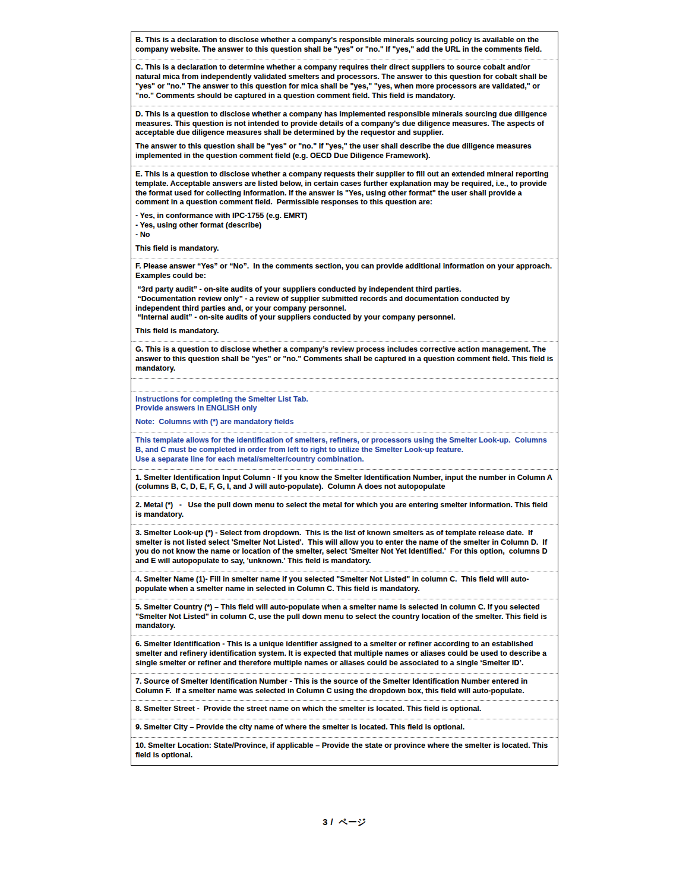| B. This is a declaration to disclose whether a company's responsible minerals sourcing policy is available on the company website. The answer to this question shall be "yes" or "no." If "yes," add the URL in the comments field. |
| C. This is a declaration to determine whether a company requires their direct suppliers to source cobalt and/or natural mica from independently validated smelters and processors. The answer to this question for cobalt shall be "yes" or "no." The answer to this question for mica shall be "yes," "yes, when more processors are validated," or "no." Comments should be captured in a question comment field. This field is mandatory. |
| D. This is a question to disclose whether a company has implemented responsible minerals sourcing due diligence measures. This question is not intended to provide details of a company's due diligence measures. The aspects of acceptable due diligence measures shall be determined by the requestor and supplier. The answer to this question shall be "yes" or "no." If "yes," the user shall describe the due diligence measures implemented in the question comment field (e.g. OECD Due Diligence Framework). |
| E. This is a question to disclose whether a company requests their supplier to fill out an extended mineral reporting template. Acceptable answers are listed below, in certain cases further explanation may be required, i.e., to provide the format used for collecting information. If the answer is "Yes, using other format" the user shall provide a comment in a question comment field. Permissible responses to this question are: - Yes, in conformance with IPC-1755 (e.g. EMRT) - Yes, using other format (describe) - No This field is mandatory. |
| F. Please answer “Yes” or “No”. In the comments section, you can provide additional information on your approach. Examples could be: “3rd party audit” - on-site audits of your suppliers conducted by independent third parties. “Documentation review only” - a review of supplier submitted records and documentation conducted by independent third parties and, or your company personnel. “Internal audit” - on-site audits of your suppliers conducted by your company personnel. This field is mandatory. |
| G. This is a question to disclose whether a company’s review process includes corrective action management. The answer to this question shall be "yes" or "no." Comments shall be captured in a question comment field. This field is mandatory. |
| Instructions for completing the Smelter List Tab. Provide answers in ENGLISH only Note: Columns with (*) are mandatory fields |
| This template allows for the identification of smelters, refiners, or processors using the Smelter Look-up. Columns B, and C must be completed in order from left to right to utilize the Smelter Look-up feature. Use a separate line for each metal/smelter/country combination. |
| 1. Smelter Identification Input Column - If you know the Smelter Identification Number, input the number in Column A (columns B, C, D, E, F, G, I, and J will auto-populate). Column A does not autopopulate |
| 2. Metal (*) - Use the pull down menu to select the metal for which you are entering smelter information. This field is mandatory. |
| 3. Smelter Look-up (*) - Select from dropdown. This is the list of known smelters as of template release date. If smelter is not listed select 'Smelter Not Listed'. This will allow you to enter the name of the smelter in Column D. If you do not know the name or location of the smelter, select 'Smelter Not Yet Identified.' For this option, columns D and E will autopopulate to say, 'unknown.' This field is mandatory. |
| 4. Smelter Name (1)- Fill in smelter name if you selected "Smelter Not Listed" in column C. This field will auto-populate when a smelter name in selected in Column C. This field is mandatory. |
| 5. Smelter Country (*) – This field will auto-populate when a smelter name is selected in column C. If you selected "Smelter Not Listed" in column C, use the pull down menu to select the country location of the smelter. This field is mandatory. |
| 6. Smelter Identification - This is a unique identifier assigned to a smelter or refiner according to an established smelter and refinery identification system. It is expected that multiple names or aliases could be used to describe a single smelter or refiner and therefore multiple names or aliases could be associated to a single ‘Smelter ID’. |
| 7. Source of Smelter Identification Number - This is the source of the Smelter Identification Number entered in Column F. If a smelter name was selected in Column C using the dropdown box, this field will auto-populate. |
| 8. Smelter Street - Provide the street name on which the smelter is located. This field is optional. |
| 9. Smelter City – Provide the city name of where the smelter is located. This field is optional. |
| 10. Smelter Location: State/Province, if applicable – Provide the state or province where the smelter is located. This field is optional. |
3 / ページ